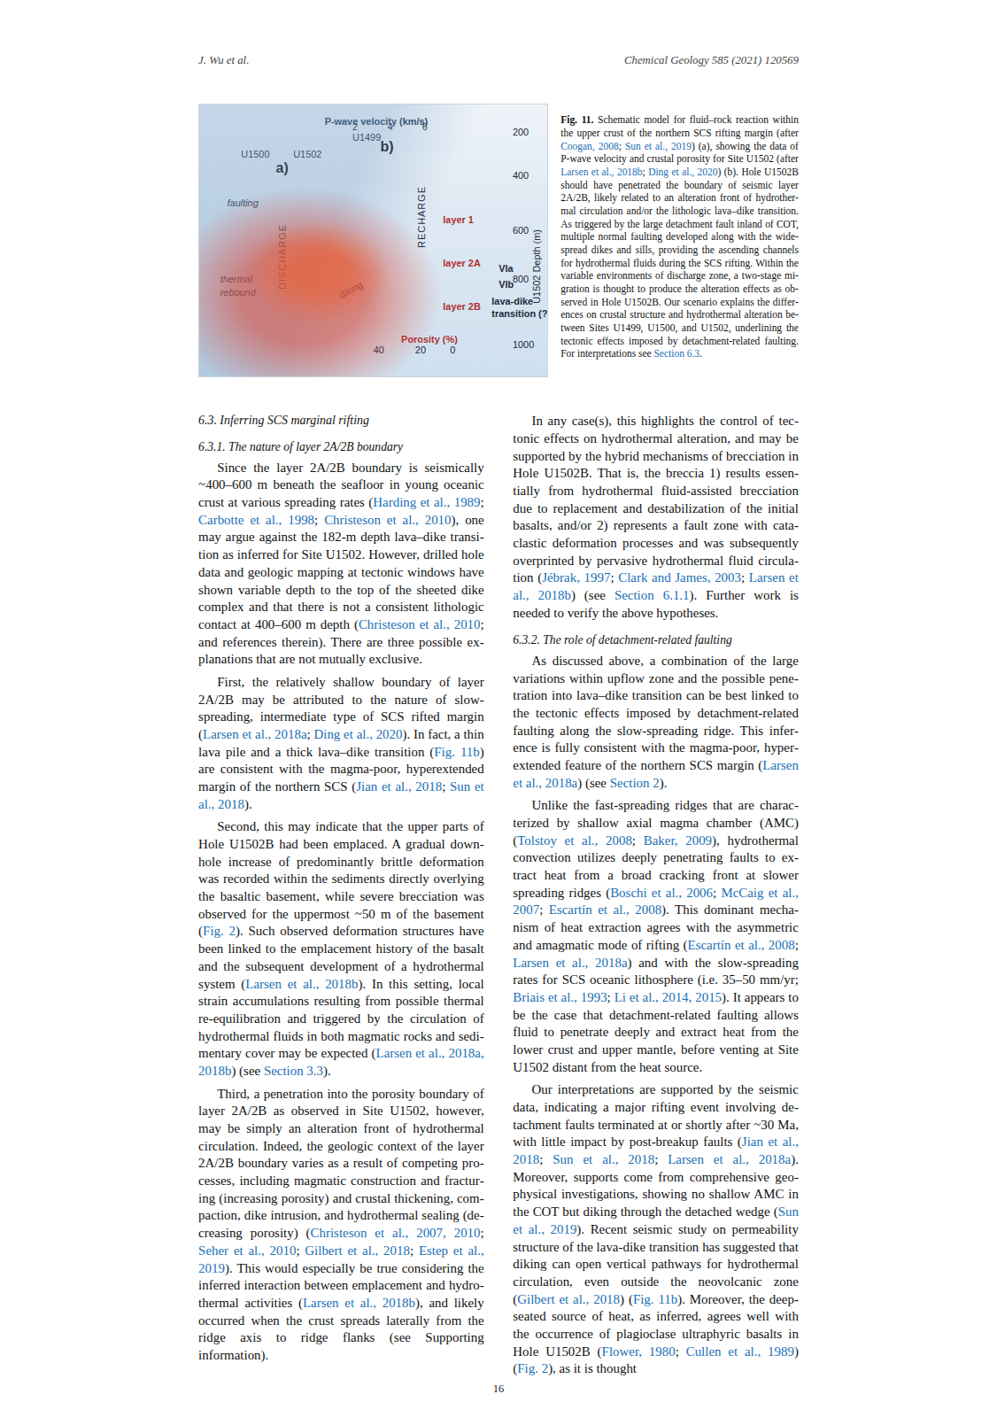J. Wu et al.
Chemical Geology 585 (2021) 120569
P-wave velocity (km/s) 2 4 6 b) a) U1499 U1500 U1502 faulting RECHARGE DISCHARGE thermal rebound diking layer 1 layer 2A layer 2B VIa VIb lava-dike
transition (?) Porosity (%) U1502 Depth (m) 200 400 600 800 1000 40 20 0
Fig. 11. Schematic model for fluid–rock reaction within the upper crust of the northern SCS rifting margin (after Coogan, 2008; Sun et al., 2019) (a), showing the data of P-wave velocity and crustal porosity for Site U1502 (after Larsen et al., 2018b; Ding et al., 2020) (b). Hole U1502B should have penetrated the boundary of seismic layer 2A/2B, likely related to an alteration front of hydrothermal circulation and/or the lithologic lava–dike transition. As triggered by the large detachment fault inland of COT, multiple normal faulting developed along with the widespread dikes and sills, providing the ascending channels for hydrothermal fluids during the SCS rifting. Within the variable environments of discharge zone, a two-stage migration is thought to produce the alteration effects as observed in Hole U1502B. Our scenario explains the differences on crustal structure and hydrothermal alteration between Sites U1499, U1500, and U1502, underlining the tectonic effects imposed by detachment-related faulting. For interpretations see Section 6.3.
6.3. Inferring SCS marginal rifting
6.3.1. The nature of layer 2A/2B boundary
Since the layer 2A/2B boundary is seismically ~400–600 m beneath the seafloor in young oceanic crust at various spreading rates (Harding et al., 1989; Carbotte et al., 1998; Christeson et al., 2010), one may argue against the 182-m depth lava–dike transition as inferred for Site U1502. However, drilled hole data and geologic mapping at tectonic windows have shown variable depth to the top of the sheeted dike complex and that there is not a consistent lithologic contact at 400–600 m depth (Christeson et al., 2010; and references therein). There are three possible explanations that are not mutually exclusive.
First, the relatively shallow boundary of layer 2A/2B may be attributed to the nature of slow-spreading, intermediate type of SCS rifted margin (Larsen et al., 2018a; Ding et al., 2020). In fact, a thin lava pile and a thick lava–dike transition (Fig. 11b) are consistent with the magma-poor, hyperextended margin of the northern SCS (Jian et al., 2018; Sun et al., 2018).
Second, this may indicate that the upper parts of Hole U1502B had been emplaced. A gradual downhole increase of predominantly brittle deformation was recorded within the sediments directly overlying the basaltic basement, while severe brecciation was observed for the uppermost ~50 m of the basement (Fig. 2). Such observed deformation structures have been linked to the emplacement history of the basalt and the subsequent development of a hydrothermal system (Larsen et al., 2018b). In this setting, local strain accumulations resulting from possible thermal re-equilibration and triggered by the circulation of hydrothermal fluids in both magmatic rocks and sedimentary cover may be expected (Larsen et al., 2018a, 2018b) (see Section 3.3).
Third, a penetration into the porosity boundary of layer 2A/2B as observed in Site U1502, however, may be simply an alteration front of hydrothermal circulation. Indeed, the geologic context of the layer 2A/2B boundary varies as a result of competing processes, including magmatic construction and fracturing (increasing porosity) and crustal thickening, compaction, dike intrusion, and hydrothermal sealing (decreasing porosity) (Christeson et al., 2007, 2010; Seher et al., 2010; Gilbert et al., 2018; Estep et al., 2019). This would especially be true considering the inferred interaction between emplacement and hydrothermal activities (Larsen et al., 2018b), and likely occurred when the crust spreads laterally from the ridge axis to ridge flanks (see Supporting information).
In any case(s), this highlights the control of tectonic effects on hydrothermal alteration, and may be supported by the hybrid mechanisms of brecciation in Hole U1502B. That is, the breccia 1) results essentially from hydrothermal fluid-assisted brecciation due to replacement and destabilization of the initial basalts, and/or 2) represents a fault zone with cataclastic deformation processes and was subsequently overprinted by pervasive hydrothermal fluid circulation (Jébrak, 1997; Clark and James, 2003; Larsen et al., 2018b) (see Section 6.1.1). Further work is needed to verify the above hypotheses.
6.3.2. The role of detachment-related faulting
As discussed above, a combination of the large variations within upflow zone and the possible penetration into lava–dike transition can be best linked to the tectonic effects imposed by detachment-related faulting along the slow-spreading ridge. This inference is fully consistent with the magma-poor, hyperextended feature of the northern SCS margin (Larsen et al., 2018a) (see Section 2).
Unlike the fast-spreading ridges that are characterized by shallow axial magma chamber (AMC) (Tolstoy et al., 2008; Baker, 2009), hydrothermal convection utilizes deeply penetrating faults to extract heat from a broad cracking front at slower spreading ridges (Boschi et al., 2006; McCaig et al., 2007; Escartín et al., 2008). This dominant mechanism of heat extraction agrees with the asymmetric and amagmatic mode of rifting (Escartín et al., 2008; Larsen et al., 2018a) and with the slow-spreading rates for SCS oceanic lithosphere (i.e. 35–50 mm/yr; Briais et al., 1993; Li et al., 2014, 2015). It appears to be the case that detachment-related faulting allows fluid to penetrate deeply and extract heat from the lower crust and upper mantle, before venting at Site U1502 distant from the heat source.
Our interpretations are supported by the seismic data, indicating a major rifting event involving detachment faults terminated at or shortly after ~30 Ma, with little impact by post-breakup faults (Jian et al., 2018; Sun et al., 2018; Larsen et al., 2018a). Moreover, supports come from comprehensive geophysical investigations, showing no shallow AMC in the COT but diking through the detached wedge (Sun et al., 2019). Recent seismic study on permeability structure of the lava-dike transition has suggested that diking can open vertical pathways for hydrothermal circulation, even outside the neovolcanic zone (Gilbert et al., 2018) (Fig. 11b). Moreover, the deep-seated source of heat, as inferred, agrees well with the occurrence of plagioclase ultraphyric basalts in Hole U1502B (Flower, 1980; Cullen et al., 1989) (Fig. 2), as it is thought
16